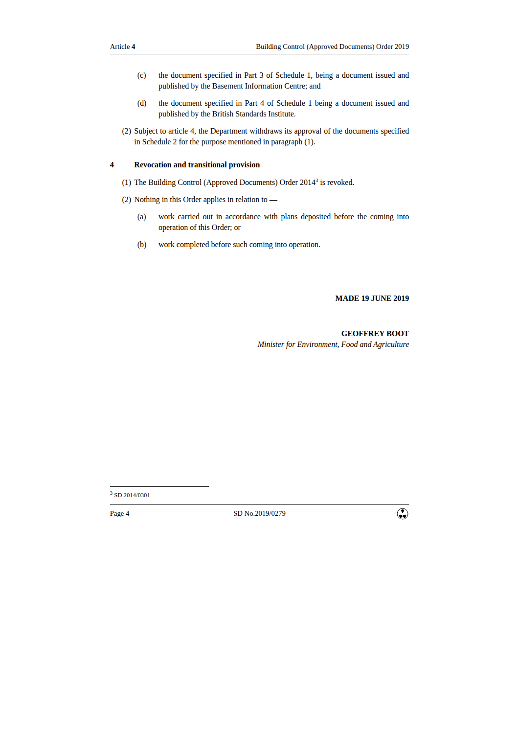Article 4
Building Control (Approved Documents) Order 2019
(c)
the document specified in Part 3 of Schedule 1, being a document issued and published by the Basement Information Centre; and
(d)
the document specified in Part 4 of Schedule 1 being a document issued and published by the British Standards Institute.
(2)
Subject to article 4, the Department withdraws its approval of the documents specified in Schedule 2 for the purpose mentioned in paragraph (1).
4
Revocation and transitional provision
(1)
The Building Control (Approved Documents) Order 20143 is revoked.
(2)
Nothing in this Order applies in relation to —
(a)
work carried out in accordance with plans deposited before the coming into operation of this Order; or
(b)
work completed before such coming into operation.
MADE 19 JUNE 2019
GEOFFREY BOOT
Minister for Environment, Food and Agriculture
3 SD 2014/0301
Page 4
SD No.2019/0279